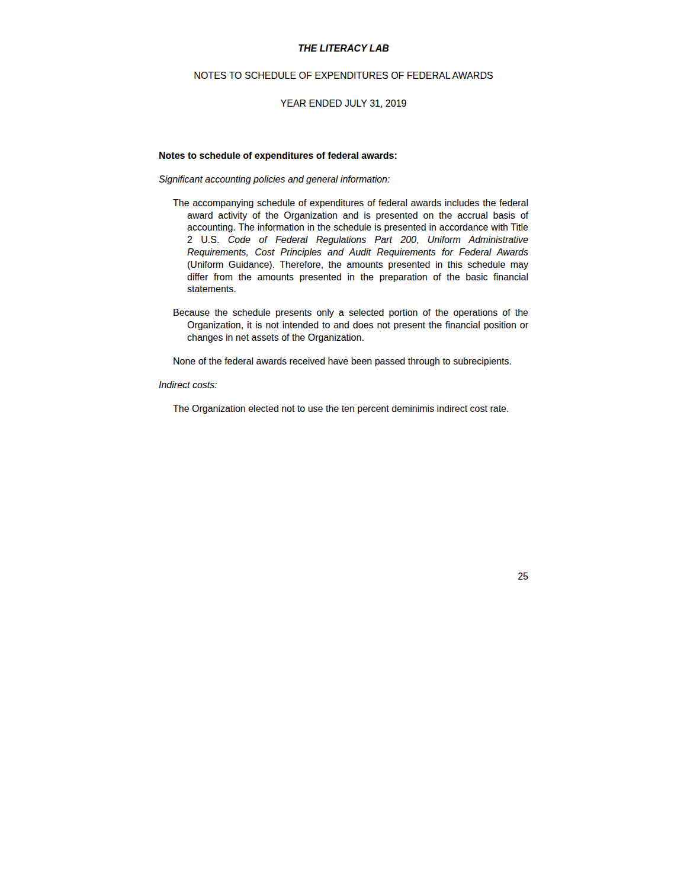THE LITERACY LAB
NOTES TO SCHEDULE OF EXPENDITURES OF FEDERAL AWARDS
YEAR ENDED JULY 31, 2019
Notes to schedule of expenditures of federal awards:
Significant accounting policies and general information:
The accompanying schedule of expenditures of federal awards includes the federal award activity of the Organization and is presented on the accrual basis of accounting. The information in the schedule is presented in accordance with Title 2 U.S. Code of Federal Regulations Part 200, Uniform Administrative Requirements, Cost Principles and Audit Requirements for Federal Awards (Uniform Guidance). Therefore, the amounts presented in this schedule may differ from the amounts presented in the preparation of the basic financial statements.
Because the schedule presents only a selected portion of the operations of the Organization, it is not intended to and does not present the financial position or changes in net assets of the Organization.
None of the federal awards received have been passed through to subrecipients.
Indirect costs:
The Organization elected not to use the ten percent deminimis indirect cost rate.
25